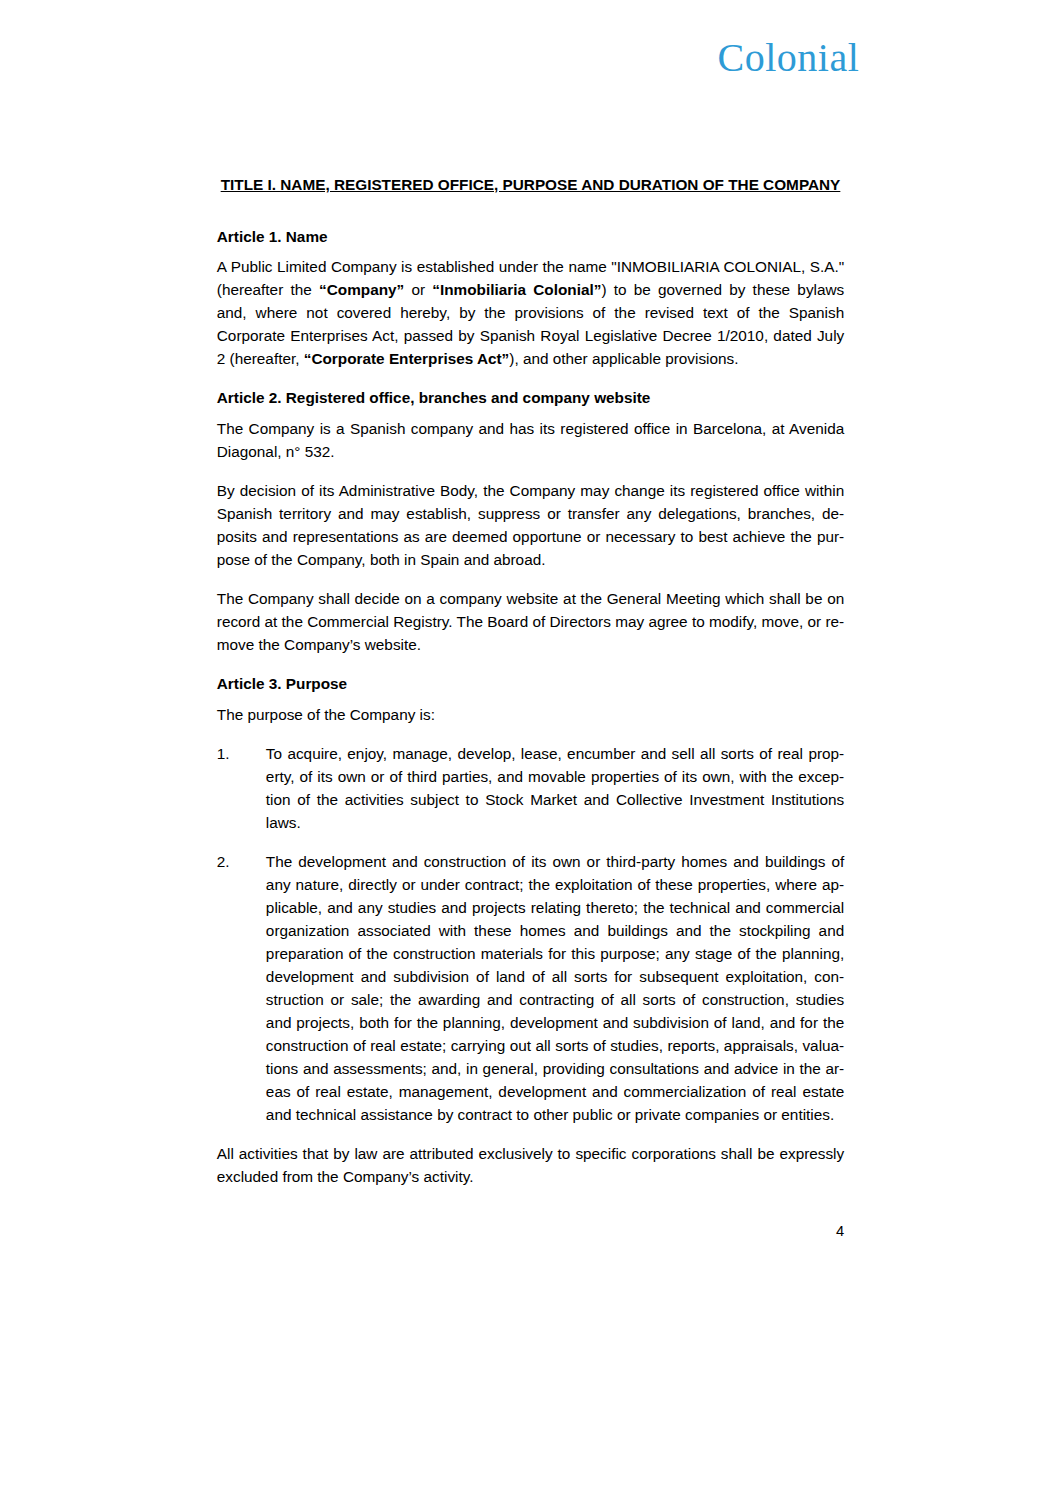Colonial
TITLE I. NAME, REGISTERED OFFICE, PURPOSE AND DURATION OF THE COMPANY
Article 1. Name
A Public Limited Company is established under the name "INMOBILIARIA COLONIAL, S.A." (hereafter the “Company” or “Inmobiliaria Colonial”) to be governed by these bylaws and, where not covered hereby, by the provisions of the revised text of the Spanish Corporate Enterprises Act, passed by Spanish Royal Legislative Decree 1/2010, dated July 2 (hereafter, “Corporate Enterprises Act”), and other applicable provisions.
Article 2. Registered office, branches and company website
The Company is a Spanish company and has its registered office in Barcelona, at Avenida Diagonal, n° 532.
By decision of its Administrative Body, the Company may change its registered office within Spanish territory and may establish, suppress or transfer any delegations, branches, deposits and representations as are deemed opportune or necessary to best achieve the purpose of the Company, both in Spain and abroad.
The Company shall decide on a company website at the General Meeting which shall be on record at the Commercial Registry. The Board of Directors may agree to modify, move, or remove the Company’s website.
Article 3. Purpose
The purpose of the Company is:
To acquire, enjoy, manage, develop, lease, encumber and sell all sorts of real property, of its own or of third parties, and movable properties of its own, with the exception of the activities subject to Stock Market and Collective Investment Institutions laws.
The development and construction of its own or third-party homes and buildings of any nature, directly or under contract; the exploitation of these properties, where applicable, and any studies and projects relating thereto; the technical and commercial organization associated with these homes and buildings and the stockpiling and preparation of the construction materials for this purpose; any stage of the planning, development and subdivision of land of all sorts for subsequent exploitation, construction or sale; the awarding and contracting of all sorts of construction, studies and projects, both for the planning, development and subdivision of land, and for the construction of real estate; carrying out all sorts of studies, reports, appraisals, valuations and assessments; and, in general, providing consultations and advice in the areas of real estate, management, development and commercialization of real estate and technical assistance by contract to other public or private companies or entities.
All activities that by law are attributed exclusively to specific corporations shall be expressly excluded from the Company’s activity.
4